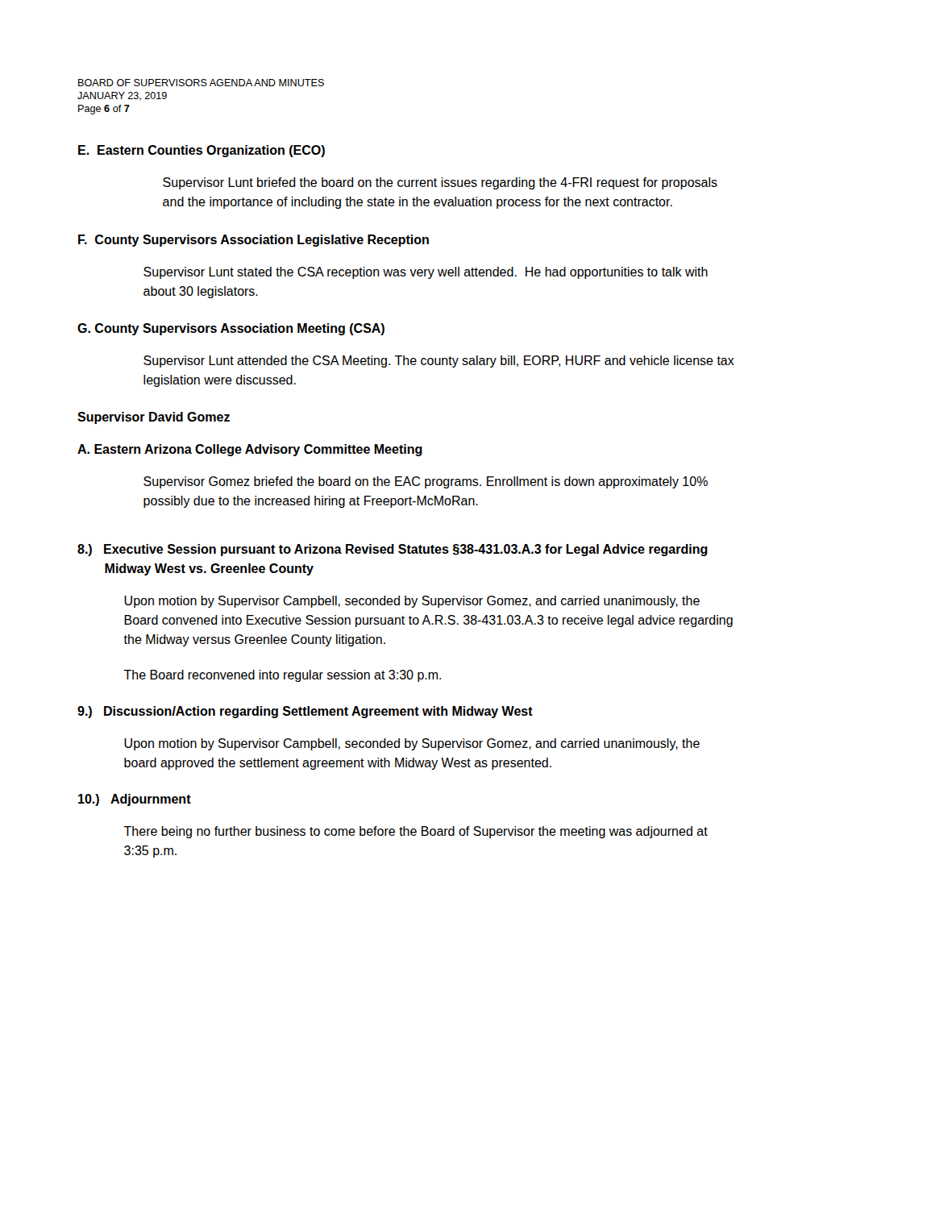BOARD OF SUPERVISORS AGENDA AND MINUTES
JANUARY 23, 2019
Page 6 of 7
E. Eastern Counties Organization (ECO)
Supervisor Lunt briefed the board on the current issues regarding the 4-FRI request for proposals and the importance of including the state in the evaluation process for the next contractor.
F. County Supervisors Association Legislative Reception
Supervisor Lunt stated the CSA reception was very well attended. He had opportunities to talk with about 30 legislators.
G. County Supervisors Association Meeting (CSA)
Supervisor Lunt attended the CSA Meeting. The county salary bill, EORP, HURF and vehicle license tax legislation were discussed.
Supervisor David Gomez
A. Eastern Arizona College Advisory Committee Meeting
Supervisor Gomez briefed the board on the EAC programs. Enrollment is down approximately 10% possibly due to the increased hiring at Freeport-McMoRan.
8.) Executive Session pursuant to Arizona Revised Statutes §38-431.03.A.3 for Legal Advice regarding Midway West vs. Greenlee County
Upon motion by Supervisor Campbell, seconded by Supervisor Gomez, and carried unanimously, the Board convened into Executive Session pursuant to A.R.S. 38-431.03.A.3 to receive legal advice regarding the Midway versus Greenlee County litigation.
The Board reconvened into regular session at 3:30 p.m.
9.) Discussion/Action regarding Settlement Agreement with Midway West
Upon motion by Supervisor Campbell, seconded by Supervisor Gomez, and carried unanimously, the board approved the settlement agreement with Midway West as presented.
10.) Adjournment
There being no further business to come before the Board of Supervisor the meeting was adjourned at 3:35 p.m.